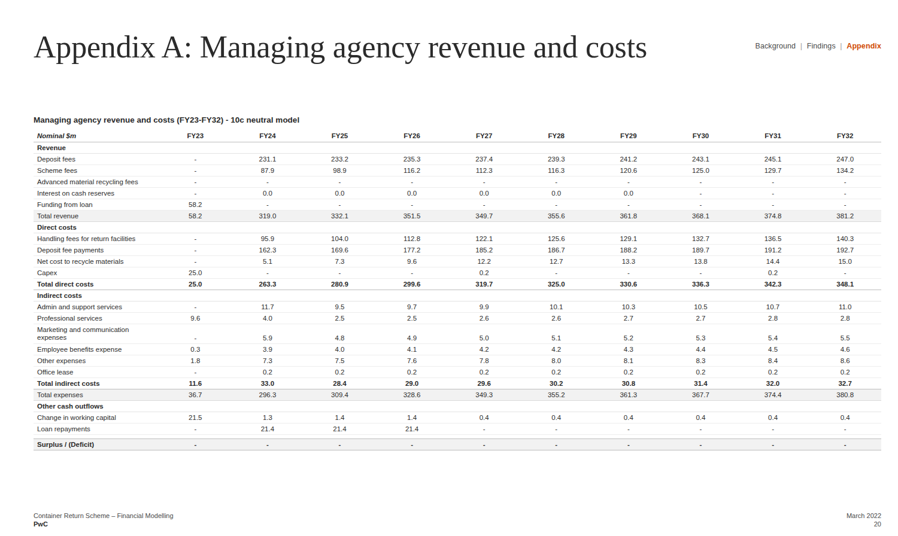Background | Findings | Appendix
Appendix A: Managing agency revenue and costs
Managing agency revenue and costs (FY23-FY32) - 10c neutral model
| Nominal $m | FY23 | FY24 | FY25 | FY26 | FY27 | FY28 | FY29 | FY30 | FY31 | FY32 |
| --- | --- | --- | --- | --- | --- | --- | --- | --- | --- | --- |
| Revenue | | | | | | | | | | |
| Deposit fees | - | 231.1 | 233.2 | 235.3 | 237.4 | 239.3 | 241.2 | 243.1 | 245.1 | 247.0 |
| Scheme fees | - | 87.9 | 98.9 | 116.2 | 112.3 | 116.3 | 120.6 | 125.0 | 129.7 | 134.2 |
| Advanced material recycling fees | - | - | - | - | - | - | - | - | - | - |
| Interest on cash reserves | - | 0.0 | 0.0 | 0.0 | 0.0 | 0.0 | 0.0 | - | - | - |
| Funding from loan | 58.2 | - | - | - | - | - | - | - | - | - |
| Total revenue | 58.2 | 319.0 | 332.1 | 351.5 | 349.7 | 355.6 | 361.8 | 368.1 | 374.8 | 381.2 |
| Direct costs | | | | | | | | | | |
| Handling fees for return facilities | - | 95.9 | 104.0 | 112.8 | 122.1 | 125.6 | 129.1 | 132.7 | 136.5 | 140.3 |
| Deposit fee payments | - | 162.3 | 169.6 | 177.2 | 185.2 | 186.7 | 188.2 | 189.7 | 191.2 | 192.7 |
| Net cost to recycle materials | - | 5.1 | 7.3 | 9.6 | 12.2 | 12.7 | 13.3 | 13.8 | 14.4 | 15.0 |
| Capex | 25.0 | - | - | - | 0.2 | - | - | - | 0.2 | - |
| Total direct costs | 25.0 | 263.3 | 280.9 | 299.6 | 319.7 | 325.0 | 330.6 | 336.3 | 342.3 | 348.1 |
| Indirect costs | | | | | | | | | | |
| Admin and support services | - | 11.7 | 9.5 | 9.7 | 9.9 | 10.1 | 10.3 | 10.5 | 10.7 | 11.0 |
| Professional services | 9.6 | 4.0 | 2.5 | 2.5 | 2.6 | 2.6 | 2.7 | 2.7 | 2.8 | 2.8 |
| Marketing and communication expenses | - | 5.9 | 4.8 | 4.9 | 5.0 | 5.1 | 5.2 | 5.3 | 5.4 | 5.5 |
| Employee benefits expense | 0.3 | 3.9 | 4.0 | 4.1 | 4.2 | 4.2 | 4.3 | 4.4 | 4.5 | 4.6 |
| Other expenses | 1.8 | 7.3 | 7.5 | 7.6 | 7.8 | 8.0 | 8.1 | 8.3 | 8.4 | 8.6 |
| Office lease | - | 0.2 | 0.2 | 0.2 | 0.2 | 0.2 | 0.2 | 0.2 | 0.2 | 0.2 |
| Total indirect costs | 11.6 | 33.0 | 28.4 | 29.0 | 29.6 | 30.2 | 30.8 | 31.4 | 32.0 | 32.7 |
| Total expenses | 36.7 | 296.3 | 309.4 | 328.6 | 349.3 | 355.2 | 361.3 | 367.7 | 374.4 | 380.8 |
| Other cash outflows | | | | | | | | | | |
| Change in working capital | 21.5 | 1.3 | 1.4 | 1.4 | 0.4 | 0.4 | 0.4 | 0.4 | 0.4 | 0.4 |
| Loan repayments | - | 21.4 | 21.4 | 21.4 | - | - | - | - | - | - |
| Surplus / (Deficit) | - | - | - | - | - | - | - | - | - | - |
Container Return Scheme – Financial Modelling
PwC
March 2022
20